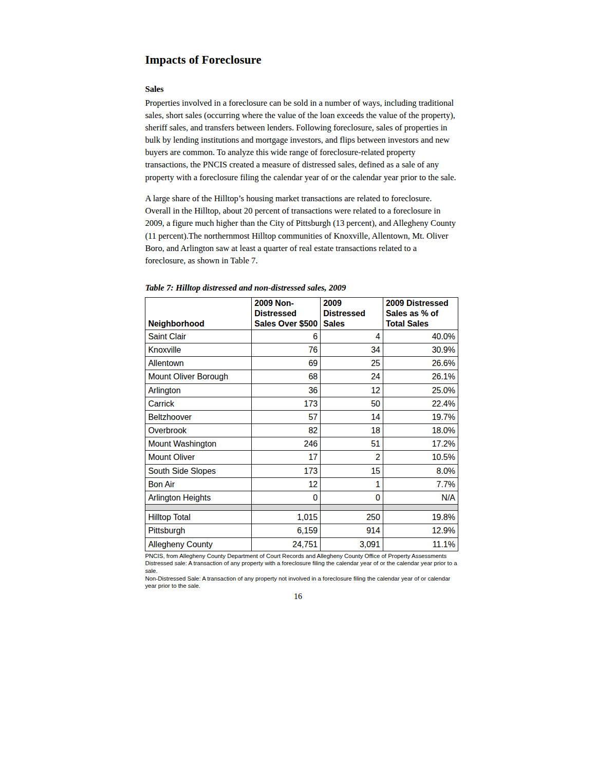Impacts of Foreclosure
Sales
Properties involved in a foreclosure can be sold in a number of ways, including traditional sales, short sales (occurring where the value of the loan exceeds the value of the property), sheriff sales, and transfers between lenders. Following foreclosure, sales of properties in bulk by lending institutions and mortgage investors, and flips between investors and new buyers are common. To analyze this wide range of foreclosure-related property transactions, the PNCIS created a measure of distressed sales, defined as a sale of any property with a foreclosure filing the calendar year of or the calendar year prior to the sale.
A large share of the Hilltop’s housing market transactions are related to foreclosure. Overall in the Hilltop, about 20 percent of transactions were related to a foreclosure in 2009, a figure much higher than the City of Pittsburgh (13 percent), and Allegheny County (11 percent).The northernmost Hilltop communities of Knoxville, Allentown, Mt. Oliver Boro, and Arlington saw at least a quarter of real estate transactions related to a foreclosure, as shown in Table 7.
Table 7: Hilltop distressed and non-distressed sales, 2009
| Neighborhood | 2009 Non-Distressed Sales Over $500 | 2009 Distressed Sales | 2009 Distressed Sales as % of Total Sales |
| --- | --- | --- | --- |
| Saint Clair | 6 | 4 | 40.0% |
| Knoxville | 76 | 34 | 30.9% |
| Allentown | 69 | 25 | 26.6% |
| Mount Oliver Borough | 68 | 24 | 26.1% |
| Arlington | 36 | 12 | 25.0% |
| Carrick | 173 | 50 | 22.4% |
| Beltzhoover | 57 | 14 | 19.7% |
| Overbrook | 82 | 18 | 18.0% |
| Mount Washington | 246 | 51 | 17.2% |
| Mount Oliver | 17 | 2 | 10.5% |
| South Side Slopes | 173 | 15 | 8.0% |
| Bon Air | 12 | 1 | 7.7% |
| Arlington Heights | 0 | 0 | N/A |
| Hilltop Total | 1,015 | 250 | 19.8% |
| Pittsburgh | 6,159 | 914 | 12.9% |
| Allegheny County | 24,751 | 3,091 | 11.1% |
PNCIS, from Allegheny County Department of Court Records and Allegheny County Office of Property Assessments
Distressed sale: A transaction of any property with a foreclosure filing the calendar year of or the calendar year prior to a sale.
Non-Distressed Sale: A transaction of any property not involved in a foreclosure filing the calendar year of or calendar year prior to the sale.
16